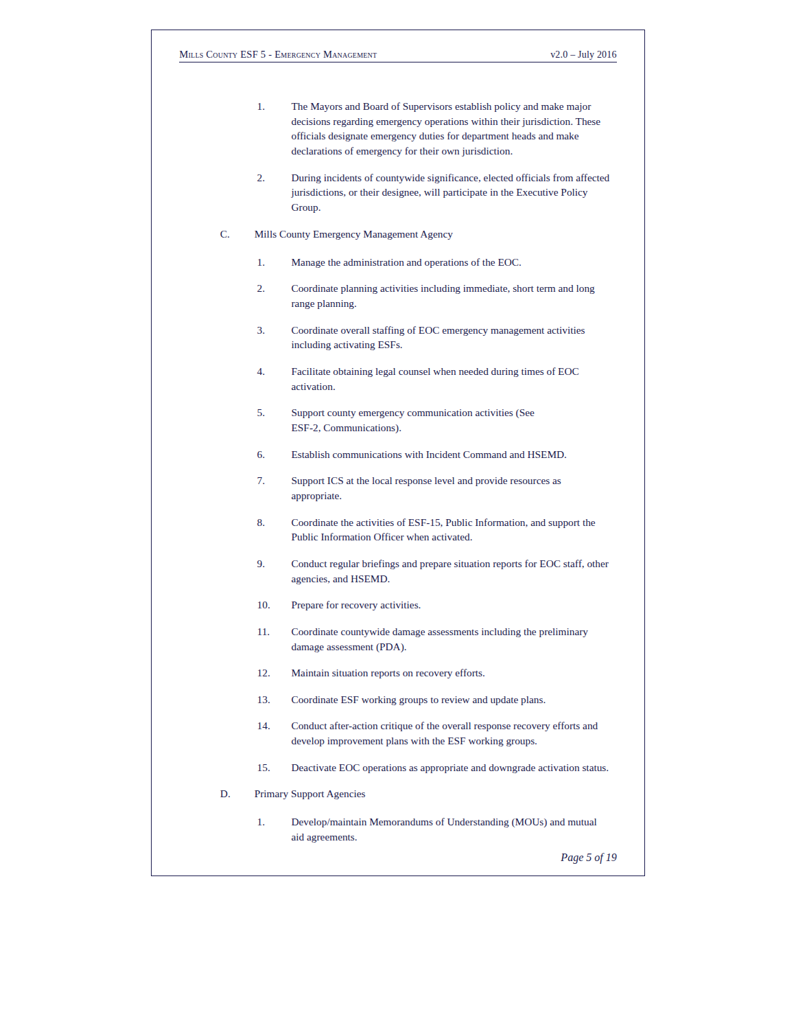Mills County ESF 5 - Emergency Management
v2.0 – July 2016
1.
The Mayors and Board of Supervisors establish policy and make major decisions regarding emergency operations within their jurisdiction. These officials designate emergency duties for department heads and make declarations of emergency for their own jurisdiction.
2.
During incidents of countywide significance, elected officials from affected jurisdictions, or their designee, will participate in the Executive Policy Group.
C.
Mills County Emergency Management Agency
1.
Manage the administration and operations of the EOC.
2.
Coordinate planning activities including immediate, short term and long range planning.
3.
Coordinate overall staffing of EOC emergency management activities including activating ESFs.
4.
Facilitate obtaining legal counsel when needed during times of EOC activation.
5.
Support county emergency communication activities (See
ESF-2, Communications).
6.
Establish communications with Incident Command and HSEMD.
7.
Support ICS at the local response level and provide resources as appropriate.
8.
Coordinate the activities of ESF-15, Public Information, and support the Public Information Officer when activated.
9.
Conduct regular briefings and prepare situation reports for EOC staff, other agencies, and HSEMD.
10.
Prepare for recovery activities.
11.
Coordinate countywide damage assessments including the preliminary damage assessment (PDA).
12.
Maintain situation reports on recovery efforts.
13.
Coordinate ESF working groups to review and update plans.
14.
Conduct after-action critique of the overall response recovery efforts and develop improvement plans with the ESF working groups.
15.
Deactivate EOC operations as appropriate and downgrade activation status.
D.
Primary Support Agencies
1.
Develop/maintain Memorandums of Understanding (MOUs) and mutual aid agreements.
Page 5 of 19